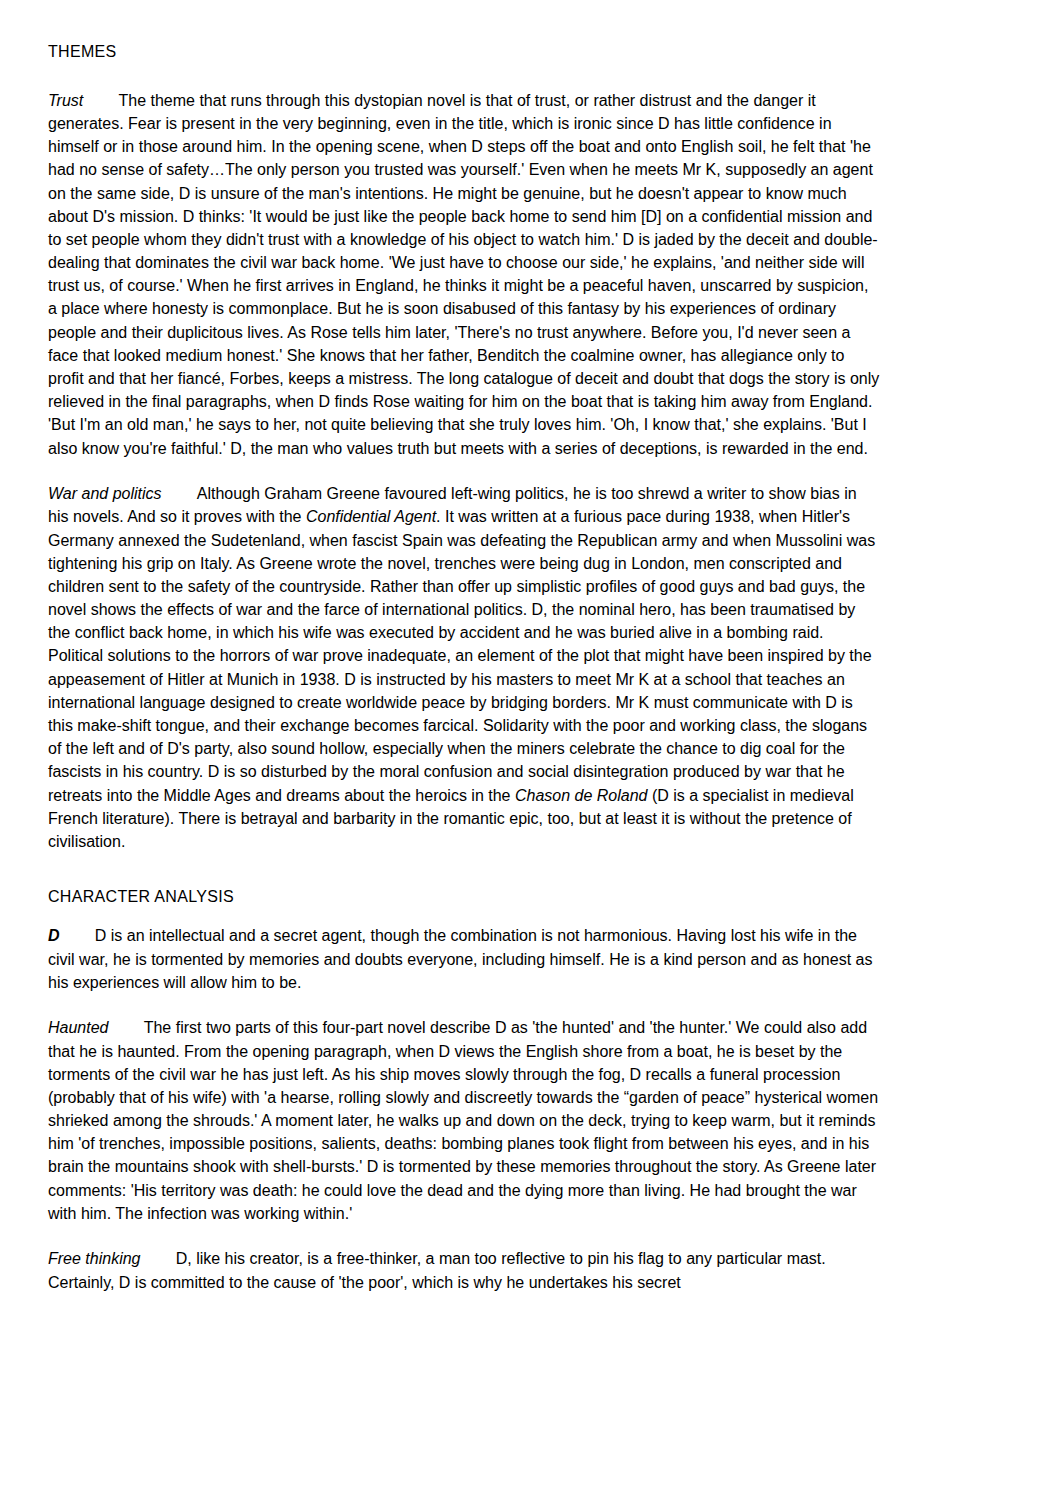THEMES
Trust The theme that runs through this dystopian novel is that of trust, or rather distrust and the danger it generates. Fear is present in the very beginning, even in the title, which is ironic since D has little confidence in himself or in those around him. In the opening scene, when D steps off the boat and onto English soil, he felt that 'he had no sense of safety…The only person you trusted was yourself.' Even when he meets Mr K, supposedly an agent on the same side, D is unsure of the man's intentions. He might be genuine, but he doesn't appear to know much about D's mission. D thinks: 'It would be just like the people back home to send him [D] on a confidential mission and to set people whom they didn't trust with a knowledge of his object to watch him.' D is jaded by the deceit and double-dealing that dominates the civil war back home. 'We just have to choose our side,' he explains, 'and neither side will trust us, of course.' When he first arrives in England, he thinks it might be a peaceful haven, unscarred by suspicion, a place where honesty is commonplace. But he is soon disabused of this fantasy by his experiences of ordinary people and their duplicitous lives. As Rose tells him later, 'There's no trust anywhere. Before you, I'd never seen a face that looked medium honest.' She knows that her father, Benditch the coalmine owner, has allegiance only to profit and that her fiancé, Forbes, keeps a mistress. The long catalogue of deceit and doubt that dogs the story is only relieved in the final paragraphs, when D finds Rose waiting for him on the boat that is taking him away from England. 'But I'm an old man,' he says to her, not quite believing that she truly loves him. 'Oh, I know that,' she explains. 'But I also know you're faithful.' D, the man who values truth but meets with a series of deceptions, is rewarded in the end.
War and politics Although Graham Greene favoured left-wing politics, he is too shrewd a writer to show bias in his novels. And so it proves with the Confidential Agent. It was written at a furious pace during 1938, when Hitler's Germany annexed the Sudetenland, when fascist Spain was defeating the Republican army and when Mussolini was tightening his grip on Italy. As Greene wrote the novel, trenches were being dug in London, men conscripted and children sent to the safety of the countryside. Rather than offer up simplistic profiles of good guys and bad guys, the novel shows the effects of war and the farce of international politics. D, the nominal hero, has been traumatised by the conflict back home, in which his wife was executed by accident and he was buried alive in a bombing raid. Political solutions to the horrors of war prove inadequate, an element of the plot that might have been inspired by the appeasement of Hitler at Munich in 1938. D is instructed by his masters to meet Mr K at a school that teaches an international language designed to create worldwide peace by bridging borders. Mr K must communicate with D is this make-shift tongue, and their exchange becomes farcical. Solidarity with the poor and working class, the slogans of the left and of D's party, also sound hollow, especially when the miners celebrate the chance to dig coal for the fascists in his country. D is so disturbed by the moral confusion and social disintegration produced by war that he retreats into the Middle Ages and dreams about the heroics in the Chason de Roland (D is a specialist in medieval French literature). There is betrayal and barbarity in the romantic epic, too, but at least it is without the pretence of civilisation.
CHARACTER ANALYSIS
D D is an intellectual and a secret agent, though the combination is not harmonious. Having lost his wife in the civil war, he is tormented by memories and doubts everyone, including himself. He is a kind person and as honest as his experiences will allow him to be.
Haunted The first two parts of this four-part novel describe D as 'the hunted' and 'the hunter.' We could also add that he is haunted. From the opening paragraph, when D views the English shore from a boat, he is beset by the torments of the civil war he has just left. As his ship moves slowly through the fog, D recalls a funeral procession (probably that of his wife) with 'a hearse, rolling slowly and discreetly towards the “garden of peace” hysterical women shrieked among the shrouds.' A moment later, he walks up and down on the deck, trying to keep warm, but it reminds him 'of trenches, impossible positions, salients, deaths: bombing planes took flight from between his eyes, and in his brain the mountains shook with shell-bursts.' D is tormented by these memories throughout the story. As Greene later comments: 'His territory was death: he could love the dead and the dying more than living. He had brought the war with him. The infection was working within.'
Free thinking D, like his creator, is a free-thinker, a man too reflective to pin his flag to any particular mast. Certainly, D is committed to the cause of 'the poor', which is why he undertakes his secret